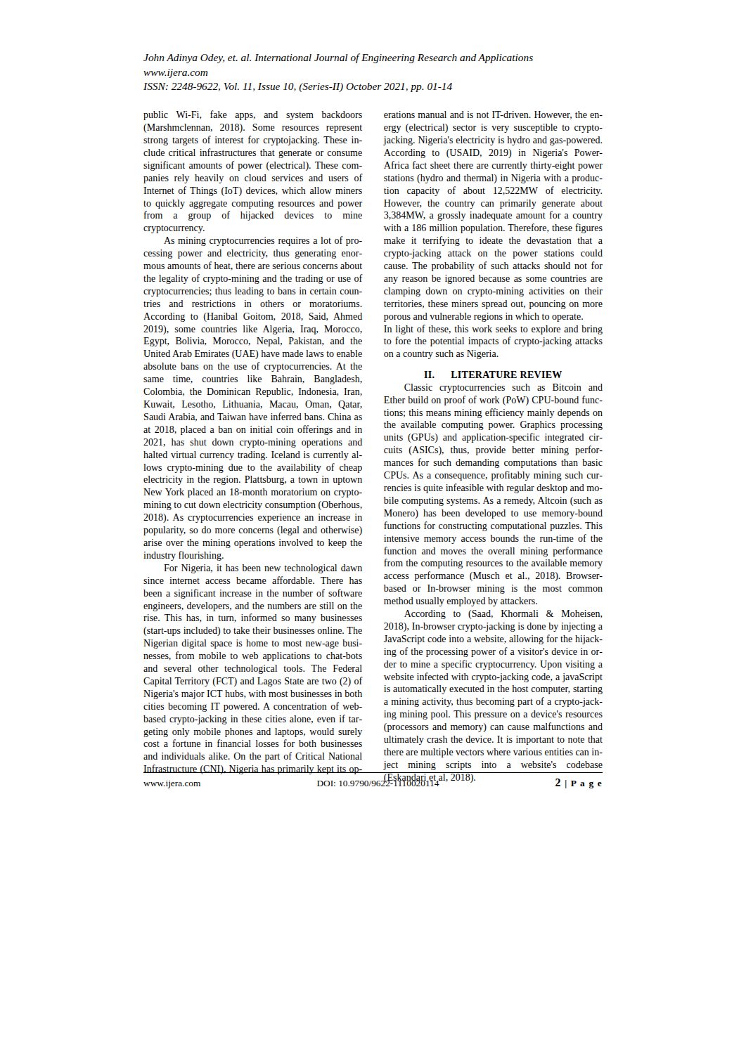John Adinya Odey, et. al. International Journal of Engineering Research and Applications www.ijera.com ISSN: 2248-9622, Vol. 11, Issue 10, (Series-II) October 2021, pp. 01-14
public Wi-Fi, fake apps, and system backdoors (Marshmclennan, 2018). Some resources represent strong targets of interest for cryptojacking. These include critical infrastructures that generate or consume significant amounts of power (electrical). These companies rely heavily on cloud services and users of Internet of Things (IoT) devices, which allow miners to quickly aggregate computing resources and power from a group of hijacked devices to mine cryptocurrency.
As mining cryptocurrencies requires a lot of processing power and electricity, thus generating enormous amounts of heat, there are serious concerns about the legality of crypto-mining and the trading or use of cryptocurrencies; thus leading to bans in certain countries and restrictions in others or moratoriums. According to (Hanibal Goitom, 2018, Said, Ahmed 2019), some countries like Algeria, Iraq, Morocco, Egypt, Bolivia, Morocco, Nepal, Pakistan, and the United Arab Emirates (UAE) have made laws to enable absolute bans on the use of cryptocurrencies. At the same time, countries like Bahrain, Bangladesh, Colombia, the Dominican Republic, Indonesia, Iran, Kuwait, Lesotho, Lithuania, Macau, Oman, Qatar, Saudi Arabia, and Taiwan have inferred bans. China as at 2018, placed a ban on initial coin offerings and in 2021, has shut down crypto-mining operations and halted virtual currency trading. Iceland is currently allows crypto-mining due to the availability of cheap electricity in the region. Plattsburg, a town in uptown New York placed an 18-month moratorium on crypto-mining to cut down electricity consumption (Oberhous, 2018). As cryptocurrencies experience an increase in popularity, so do more concerns (legal and otherwise) arise over the mining operations involved to keep the industry flourishing.
For Nigeria, it has been new technological dawn since internet access became affordable. There has been a significant increase in the number of software engineers, developers, and the numbers are still on the rise. This has, in turn, informed so many businesses (start-ups included) to take their businesses online. The Nigerian digital space is home to most new-age businesses, from mobile to web applications to chat-bots and several other technological tools. The Federal Capital Territory (FCT) and Lagos State are two (2) of Nigeria's major ICT hubs, with most businesses in both cities becoming IT powered. A concentration of web-based crypto-jacking in these cities alone, even if targeting only mobile phones and laptops, would surely cost a fortune in financial losses for both businesses and individuals alike. On the part of Critical National Infrastructure (CNI), Nigeria has primarily kept its operations manual and is not IT-driven. However, the energy (electrical) sector is very susceptible to cryptojacking. Nigeria's electricity is hydro and gas-powered. According to (USAID, 2019) in Nigeria's Power-Africa fact sheet there are currently thirty-eight power stations (hydro and thermal) in Nigeria with a production capacity of about 12,522MW of electricity. However, the country can primarily generate about 3,384MW, a grossly inadequate amount for a country with a 186 million population. Therefore, these figures make it terrifying to ideate the devastation that a crypto-jacking attack on the power stations could cause. The probability of such attacks should not for any reason be ignored because as some countries are clamping down on crypto-mining activities on their territories, these miners spread out, pouncing on more porous and vulnerable regions in which to operate.
In light of these, this work seeks to explore and bring to fore the potential impacts of crypto-jacking attacks on a country such as Nigeria.
II. LITERATURE REVIEW
Classic cryptocurrencies such as Bitcoin and Ether build on proof of work (PoW) CPU-bound functions; this means mining efficiency mainly depends on the available computing power. Graphics processing units (GPUs) and application-specific integrated circuits (ASICs), thus, provide better mining performances for such demanding computations than basic CPUs. As a consequence, profitably mining such currencies is quite infeasible with regular desktop and mobile computing systems. As a remedy, Altcoin (such as Monero) has been developed to use memory-bound functions for constructing computational puzzles. This intensive memory access bounds the run-time of the function and moves the overall mining performance from the computing resources to the available memory access performance (Musch et al., 2018). Browser-based or In-browser mining is the most common method usually employed by attackers.
According to (Saad, Khormali & Moheisen, 2018), In-browser crypto-jacking is done by injecting a JavaScript code into a website, allowing for the hijacking of the processing power of a visitor's device in order to mine a specific cryptocurrency. Upon visiting a website infected with crypto-jacking code, a javaScript is automatically executed in the host computer, starting a mining activity, thus becoming part of a crypto-jacking mining pool. This pressure on a device's resources (processors and memory) can cause malfunctions and ultimately crash the device. It is important to note that there are multiple vectors where various entities can inject mining scripts into a website's codebase (Eskandari et al, 2018).
www.ijera.com DOI: 10.9790/9622-1110020114 2 | P a g e